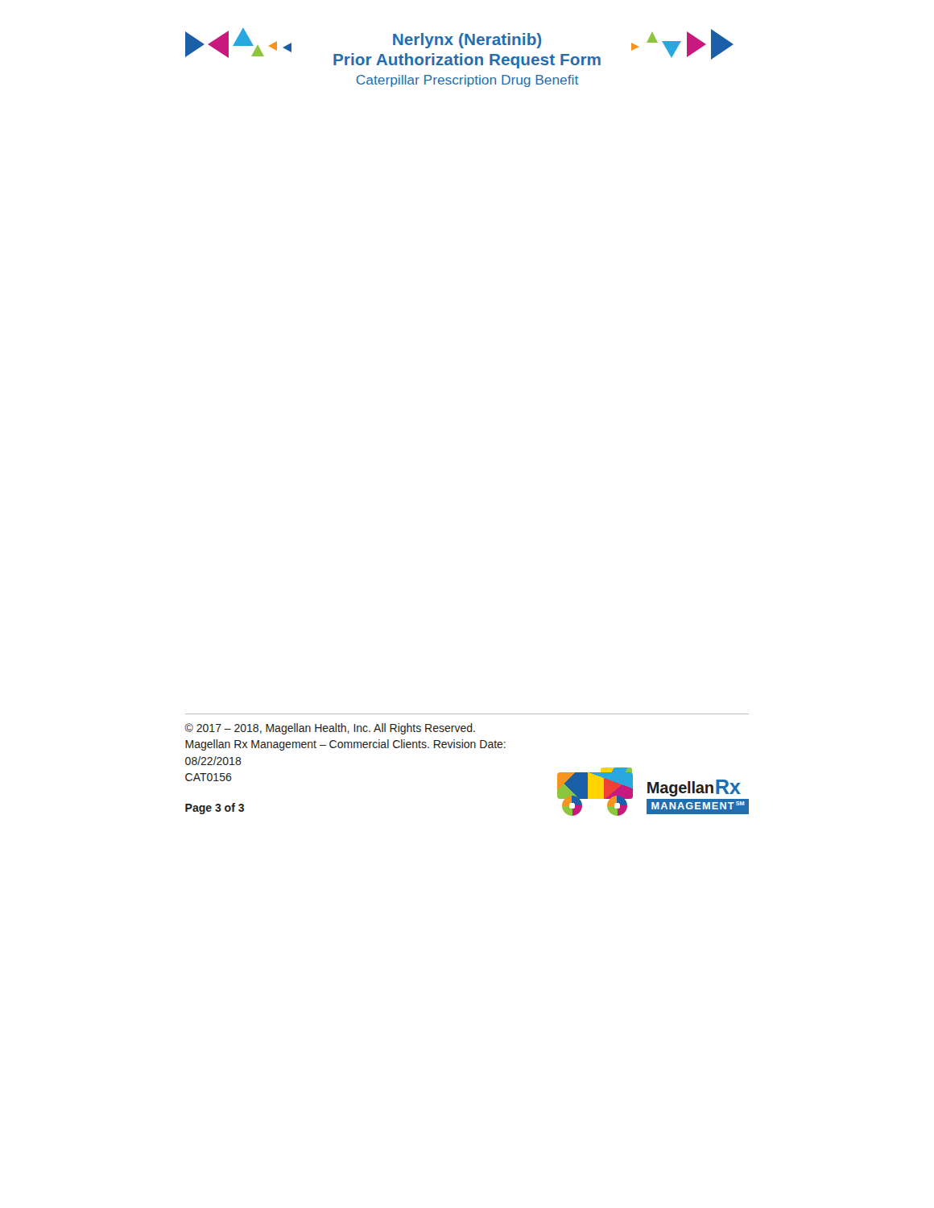Nerlynx (Neratinib)
Prior Authorization Request Form
Caterpillar Prescription Drug Benefit
© 2017 – 2018, Magellan Health, Inc. All Rights Reserved.
Magellan Rx Management – Commercial Clients. Revision Date: 08/22/2018
CAT0156
Page 3 of 3
MagellanRx
MANAGEMENTSM